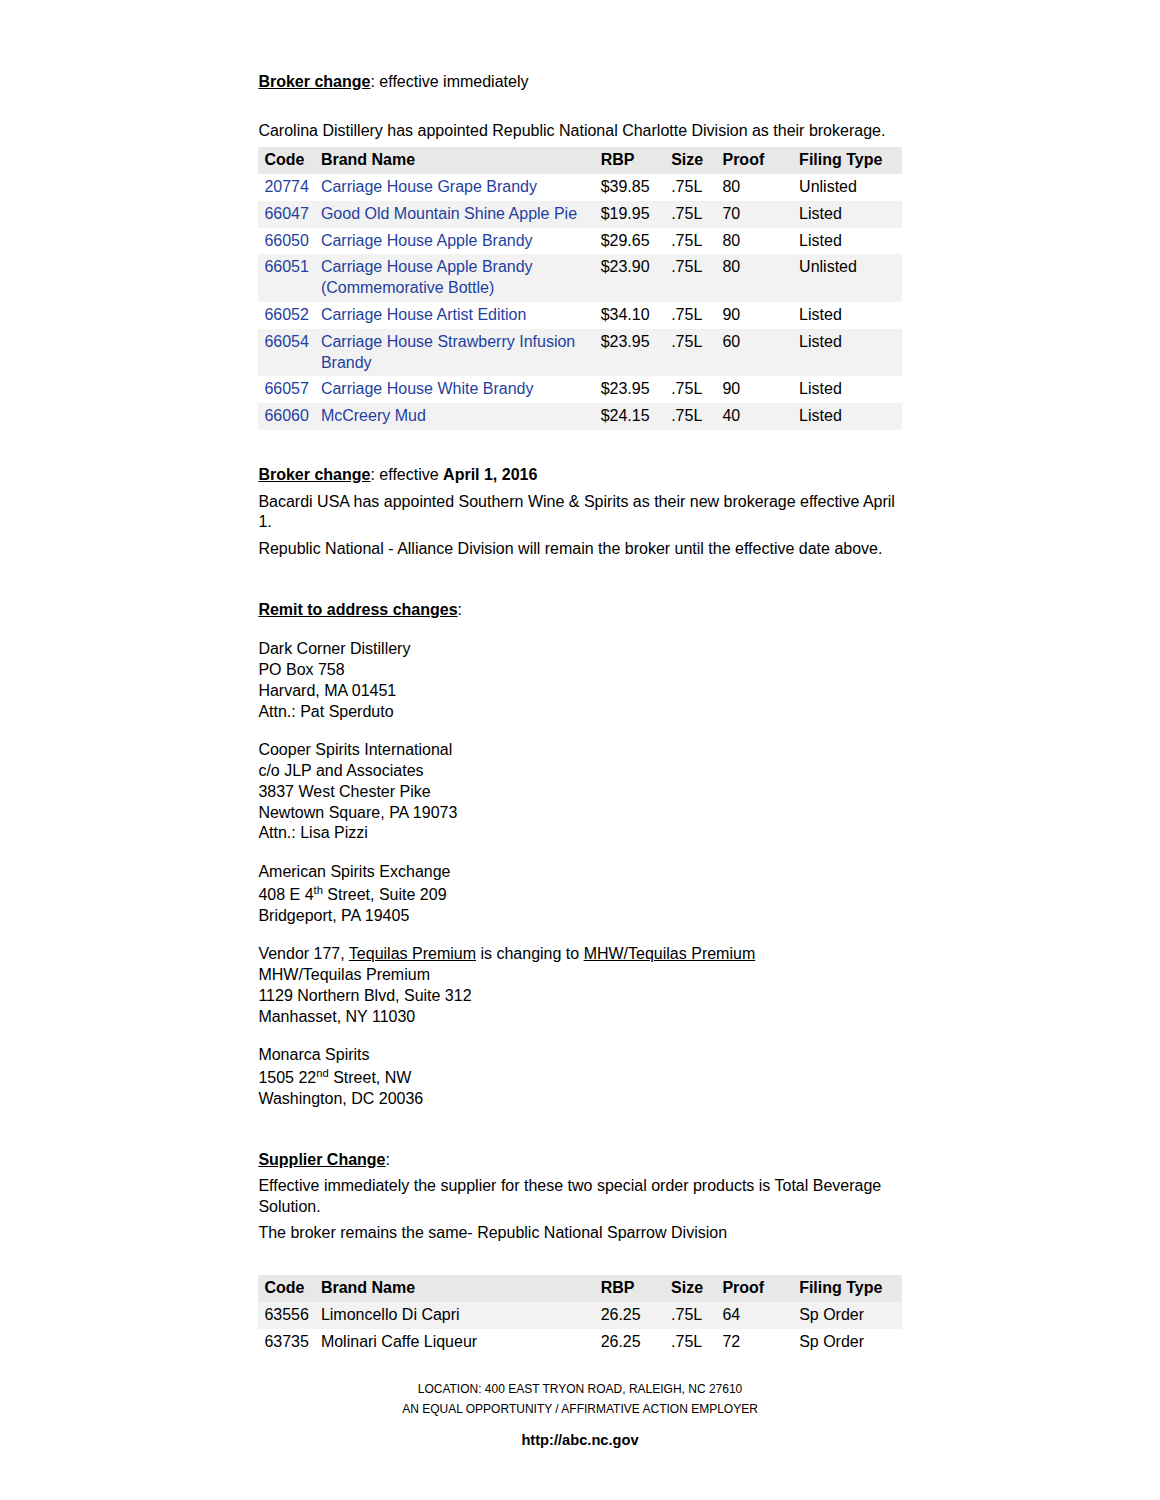Broker change: effective immediately
Carolina Distillery has appointed Republic National Charlotte Division as their brokerage.
| Code | Brand Name | RBP | Size | Proof | Filing Type |
| --- | --- | --- | --- | --- | --- |
| 20774 | Carriage House Grape Brandy | $39.85 | .75L | 80 | Unlisted |
| 66047 | Good Old Mountain Shine Apple Pie | $19.95 | .75L | 70 | Listed |
| 66050 | Carriage House Apple Brandy | $29.65 | .75L | 80 | Listed |
| 66051 | Carriage House Apple Brandy (Commemorative Bottle) | $23.90 | .75L | 80 | Unlisted |
| 66052 | Carriage House Artist Edition | $34.10 | .75L | 90 | Listed |
| 66054 | Carriage House Strawberry Infusion Brandy | $23.95 | .75L | 60 | Listed |
| 66057 | Carriage House White Brandy | $23.95 | .75L | 90 | Listed |
| 66060 | McCreery Mud | $24.15 | .75L | 40 | Listed |
Broker change: effective April 1, 2016
Bacardi USA has appointed Southern Wine & Spirits as their new brokerage effective April 1.
Republic National - Alliance Division will remain the broker until the effective date above.
Remit to address changes:
Dark Corner Distillery
PO Box 758
Harvard, MA 01451
Attn.: Pat Sperduto
Cooper Spirits International
c/o JLP and Associates
3837 West Chester Pike
Newtown Square, PA 19073
Attn.: Lisa Pizzi
American Spirits Exchange
408 E 4th Street, Suite 209
Bridgeport, PA 19405
Vendor 177, Tequilas Premium is changing to MHW/Tequilas Premium
MHW/Tequilas Premium
1129 Northern Blvd, Suite 312
Manhasset, NY 11030
Monarca Spirits
1505 22nd Street, NW
Washington, DC 20036
Supplier Change:
Effective immediately the supplier for these two special order products is Total Beverage Solution.
The broker remains the same- Republic National Sparrow Division
| Code | Brand Name | RBP | Size | Proof | Filing Type |
| --- | --- | --- | --- | --- | --- |
| 63556 | Limoncello Di Capri | 26.25 | .75L | 64 | Sp Order |
| 63735 | Molinari Caffe Liqueur | 26.25 | .75L | 72 | Sp Order |
LOCATION: 400 EAST TRYON ROAD, RALEIGH, NC 27610
AN EQUAL OPPORTUNITY / AFFIRMATIVE ACTION EMPLOYER
http://abc.nc.gov